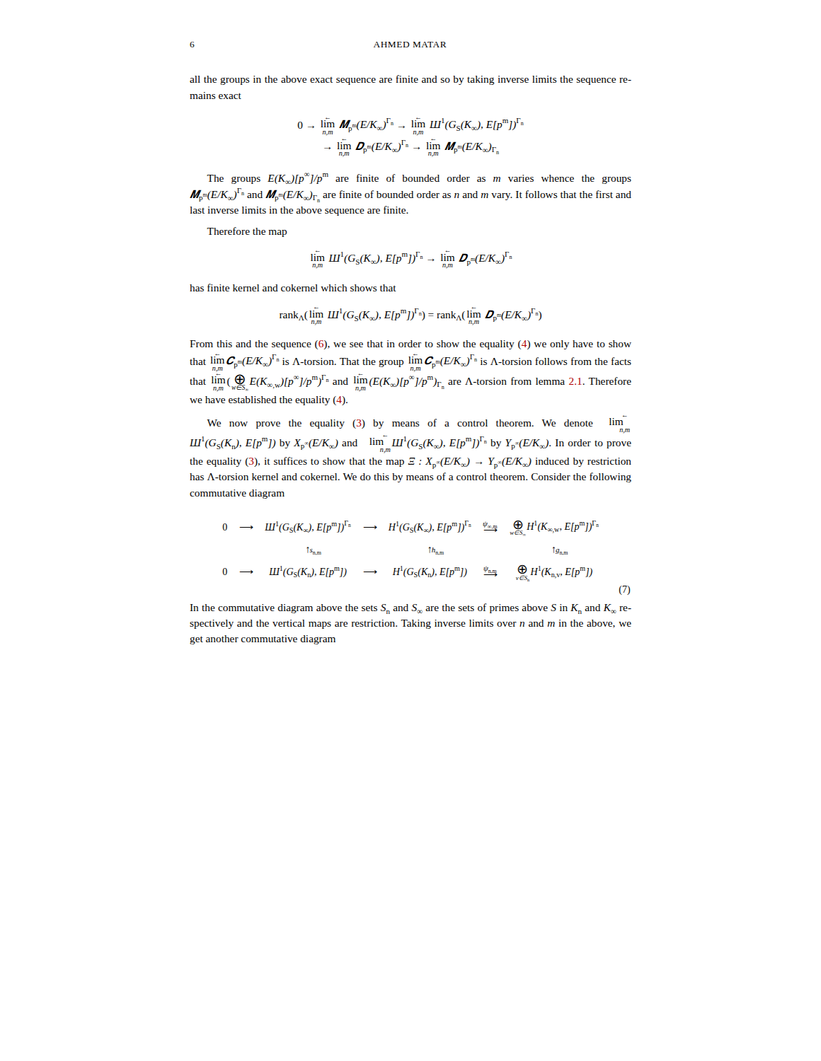6 AHMED MATAR
all the groups in the above exact sequence are finite and so by taking inverse limits the sequence remains exact
0 → ←lim n,m 𝑴pm(E/K∞)Γn → ←lim n,m Ш1(GS(K∞), E[pm])Γn → ←lim n,m 𝑫pm(E/K∞)Γn → ←lim n,m 𝑴pm(E/K∞)Γn
The groups E(K∞)[p∞]/pm are finite of bounded order as m varies whence the groups 𝑴pm(E/K∞)Γn and 𝑴pm(E/K∞)Γn are finite of bounded order as n and m vary. It follows that the first and last inverse limits in the above sequence are finite.
Therefore the map
←lim n,m Ш1(GS(K∞), E[pm])Γn → ←lim n,m 𝑫pm(E/K∞)Γn
has finite kernel and cokernel which shows that
rankΛ(←lim n,m Ш1(GS(K∞), E[pm])Γn) = rankΛ(←lim n,m 𝑫pm(E/K∞)Γn)
From this and the sequence (6), we see that in order to show the equality (4) we only have to show that ←lim n,m 𝑪pm(E/K∞)Γn is Λ-torsion. That the group ←lim n,m 𝑪pm(E/K∞)Γn is Λ-torsion follows from the facts that ←lim n,m(⊕w∈S∞E(K∞,w)[p∞]/pm)Γn and ←lim n,m(E(K∞)[p∞]/pm)Γn are Λ-torsion from lemma 2.1. Therefore we have established the equality (4).
We now prove the equality (3) by means of a control theorem. We denote ←lim n,m Ш1(GS(Kn), E[pm]) by Xp∞(E/K∞) and ←lim n,m Ш1(GS(K∞), E[pm])Γn by Yp∞(E/K∞). In order to prove the equality (3), it suffices to show that the map Ξ : Xp∞(E/K∞) → Yp∞(E/K∞) induced by restriction has Λ-torsion kernel and cokernel. We do this by means of a control theorem. Consider the following commutative diagram
| 0 | ⟶ | Ш 1 (G S (K ∞ ), E[p m ]) Γ n | ⟶ | H 1 (G S (K ∞ ), E[p m ]) Γ n | ψ ∞,m ⟶ | ⊕ w∈S ∞ H 1 (K ∞,w , E[p m ]) Γ n |
| | | ↑ s n,m | | ↑ h n,m | | ↑ g n,m |
| 0 | ⟶ | Ш 1 (G S (K n ), E[p m ]) | ⟶ | H 1 (G S (K n ), E[p m ]) | ψ n,m ⟶ | ⊕ v∈S n H 1 (K n,v , E[p m ]) |
(7)
In the commutative diagram above the sets Sn and S∞ are the sets of primes above S in Kn and K∞ respectively and the vertical maps are restriction. Taking inverse limits over n and m in the above, we get another commutative diagram